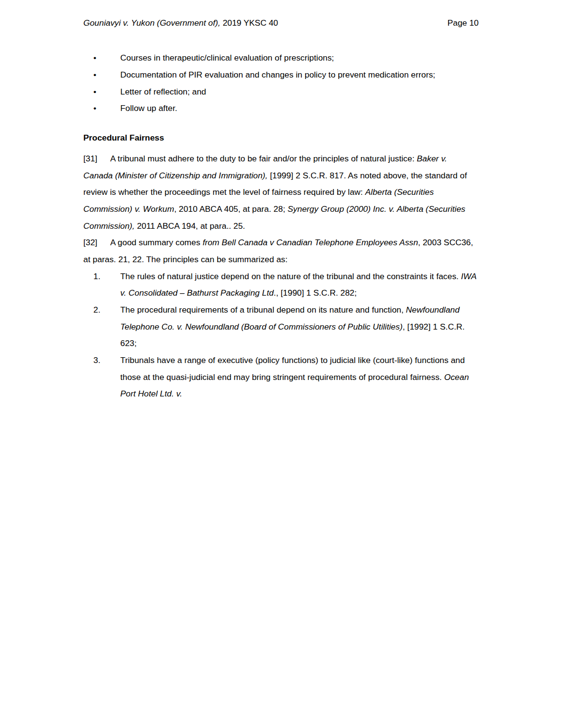Gouniavyi v. Yukon (Government of), 2019 YKSC 40
Page 10
Courses in therapeutic/clinical evaluation of prescriptions;
Documentation of PIR evaluation and changes in policy to prevent medication errors;
Letter of reflection; and
Follow up after.
Procedural Fairness
[31] A tribunal must adhere to the duty to be fair and/or the principles of natural justice: Baker v. Canada (Minister of Citizenship and Immigration), [1999] 2 S.C.R. 817. As noted above, the standard of review is whether the proceedings met the level of fairness required by law: Alberta (Securities Commission) v. Workum, 2010 ABCA 405, at para. 28; Synergy Group (2000) Inc. v. Alberta (Securities Commission), 2011 ABCA 194, at para.. 25.
[32] A good summary comes from Bell Canada v Canadian Telephone Employees Assn, 2003 SCC36, at paras. 21, 22. The principles can be summarized as:
1. The rules of natural justice depend on the nature of the tribunal and the constraints it faces. IWA v. Consolidated – Bathurst Packaging Ltd., [1990] 1 S.C.R. 282;
2. The procedural requirements of a tribunal depend on its nature and function, Newfoundland Telephone Co. v. Newfoundland (Board of Commissioners of Public Utilities), [1992] 1 S.C.R. 623;
3. Tribunals have a range of executive (policy functions) to judicial like (court-like) functions and those at the quasi-judicial end may bring stringent requirements of procedural fairness. Ocean Port Hotel Ltd. v.